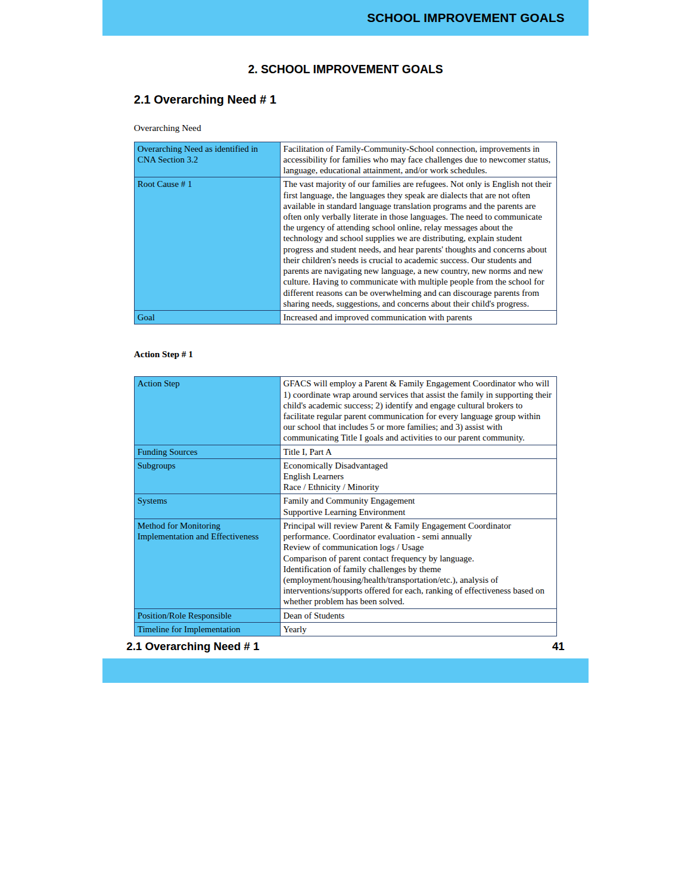SCHOOL IMPROVEMENT GOALS
2. SCHOOL IMPROVEMENT GOALS
2.1 Overarching Need # 1
Overarching Need
| Overarching Need as identified in CNA Section 3.2 | Facilitation of Family-Community-School connection, improvements in accessibility for families who may face challenges due to newcomer status, language, educational attainment, and/or work schedules. |
| Root Cause # 1 | The vast majority of our families are refugees. Not only is English not their first language, the languages they speak are dialects that are not often available in standard language translation programs and the parents are often only verbally literate in those languages. The need to communicate the urgency of attending school online, relay messages about the technology and school supplies we are distributing, explain student progress and student needs, and hear parents' thoughts and concerns about their children's needs is crucial to academic success. Our students and parents are navigating new language, a new country, new norms and new culture. Having to communicate with multiple people from the school for different reasons can be overwhelming and can discourage parents from sharing needs, suggestions, and concerns about their child's progress. |
| Goal | Increased and improved communication with parents |
Action Step # 1
| Action Step | GFACS will employ a Parent & Family Engagement Coordinator who will 1) coordinate wrap around services that assist the family in supporting their child's academic success; 2) identify and engage cultural brokers to facilitate regular parent communication for every language group within our school that includes 5 or more families; and 3) assist with communicating Title I goals and activities to our parent community. |
| Funding Sources | Title I, Part A |
| Subgroups | Economically Disadvantaged English Learners Race / Ethnicity / Minority |
| Systems | Family and Community Engagement Supportive Learning Environment |
| Method for Monitoring Implementation and Effectiveness | Principal will review Parent & Family Engagement Coordinator performance. Coordinator evaluation - semi annually Review of communication logs / Usage Comparison of parent contact frequency by language. Identification of family challenges by theme (employment/housing/health/transportation/etc.), analysis of interventions/supports offered for each, ranking of effectiveness based on whether problem has been solved. |
| Position/Role Responsible | Dean of Students |
| Timeline for Implementation | Yearly |
2.1 Overarching Need # 1
41